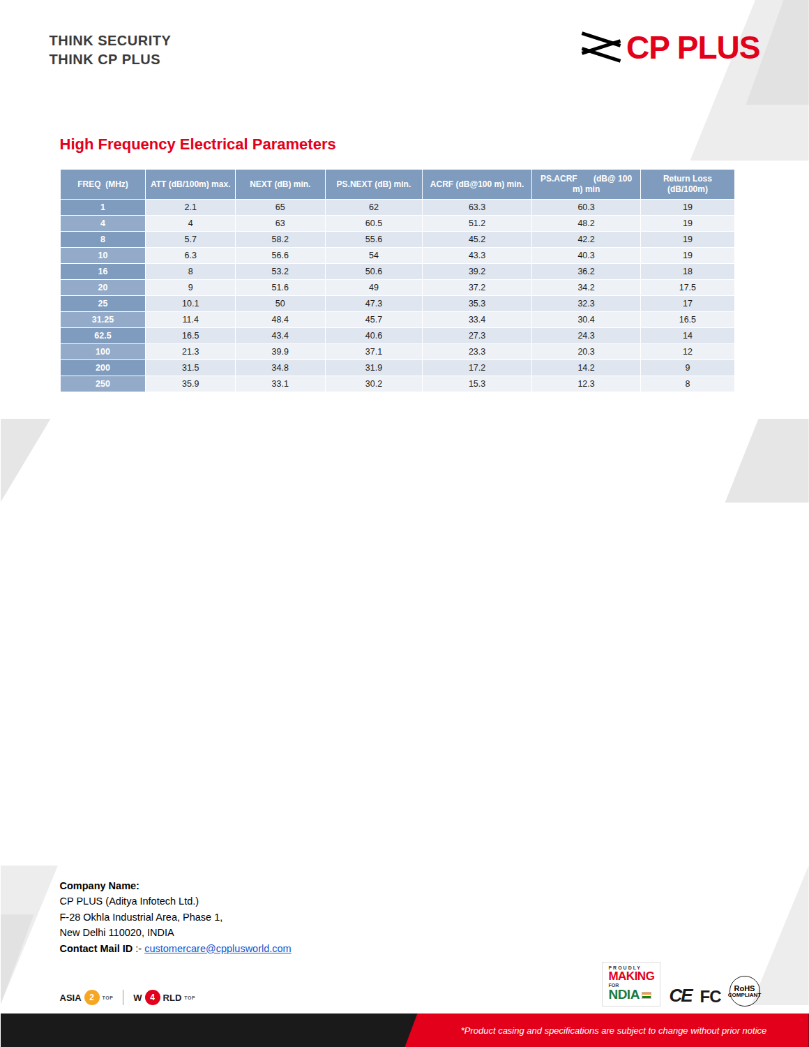THINK SECURITY
THINK CP PLUS
CP PLUS
High Frequency Electrical Parameters
| FREQ (MHz) | ATT (dB/100m) max. | NEXT (dB) min. | PS.NEXT (dB) min. | ACRF (dB@100 m) min. | PS.ACRF (dB@ 100 m) min | Return Loss (dB/100m) |
| --- | --- | --- | --- | --- | --- | --- |
| 1 | 2.1 | 65 | 62 | 63.3 | 60.3 | 19 |
| 4 | 4 | 63 | 60.5 | 51.2 | 48.2 | 19 |
| 8 | 5.7 | 58.2 | 55.6 | 45.2 | 42.2 | 19 |
| 10 | 6.3 | 56.6 | 54 | 43.3 | 40.3 | 19 |
| 16 | 8 | 53.2 | 50.6 | 39.2 | 36.2 | 18 |
| 20 | 9 | 51.6 | 49 | 37.2 | 34.2 | 17.5 |
| 25 | 10.1 | 50 | 47.3 | 35.3 | 32.3 | 17 |
| 31.25 | 11.4 | 48.4 | 45.7 | 33.4 | 30.4 | 16.5 |
| 62.5 | 16.5 | 43.4 | 40.6 | 27.3 | 24.3 | 14 |
| 100 | 21.3 | 39.9 | 37.1 | 23.3 | 20.3 | 12 |
| 200 | 31.5 | 34.8 | 31.9 | 17.2 | 14.2 | 9 |
| 250 | 35.9 | 33.1 | 30.2 | 15.3 | 12.3 | 8 |
Company Name:
CP PLUS (Aditya Infotech Ltd.)
F-28 Okhla Industrial Area, Phase 1,
New Delhi 110020, INDIA
Contact Mail ID :- customercare@cpplusworld.com
ASIA
2
TOP
W
4
RLD TOP
PROUDLY
MAKING
FOR
NDIA
CE
FC
RoHS COMPLIANT
*Product casing and specifications are subject to change without prior notice